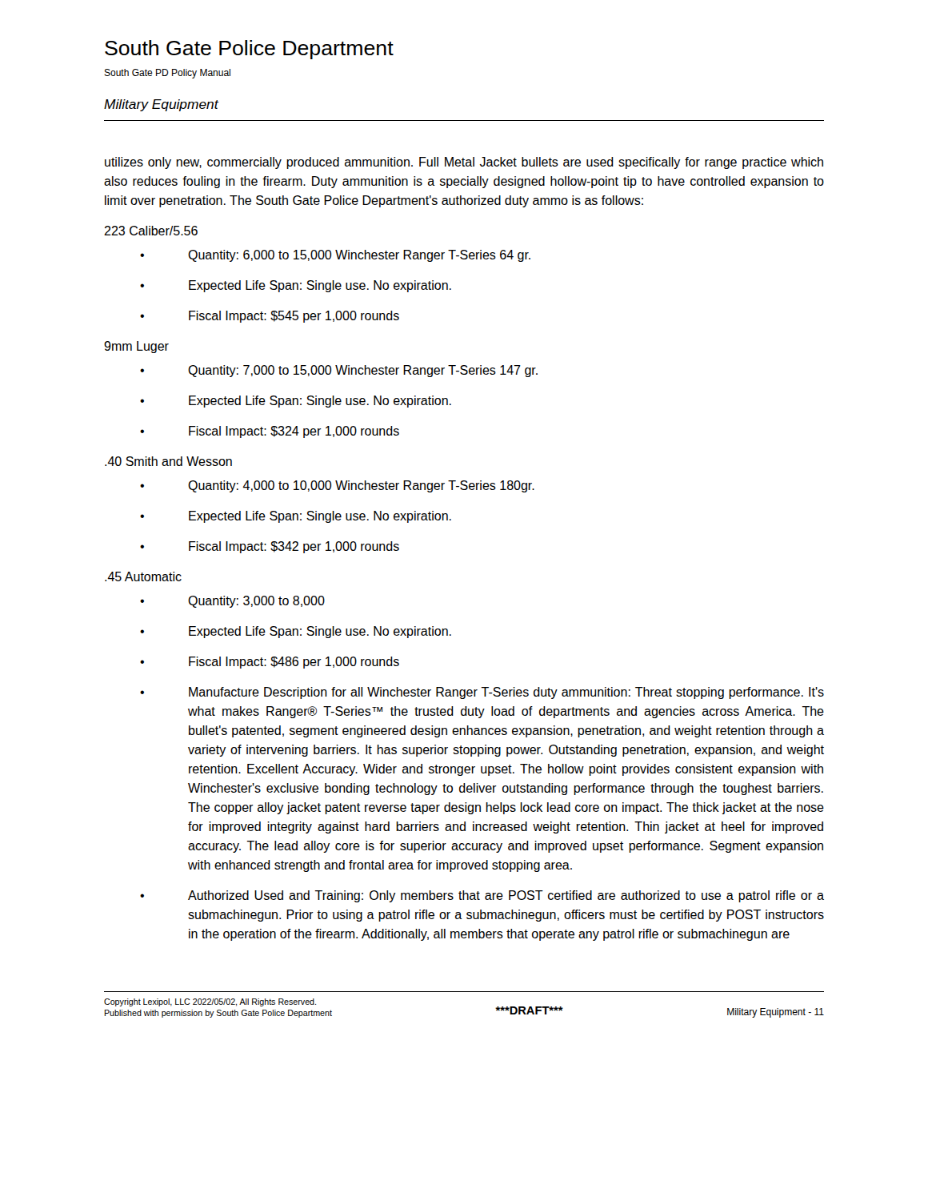South Gate Police Department
South Gate PD Policy Manual
Military Equipment
utilizes only new, commercially produced ammunition. Full Metal Jacket bullets are used specifically for range practice which also reduces fouling in the firearm. Duty ammunition is a specially designed hollow-point tip to have controlled expansion to limit over penetration. The South Gate Police Department's authorized duty ammo is as follows:
223 Caliber/5.56
Quantity: 6,000 to 15,000 Winchester Ranger T-Series 64 gr.
Expected Life Span: Single use. No expiration.
Fiscal Impact: $545 per 1,000 rounds
9mm Luger
Quantity: 7,000 to 15,000 Winchester Ranger T-Series 147 gr.
Expected Life Span: Single use. No expiration.
Fiscal Impact: $324 per 1,000 rounds
.40 Smith and Wesson
Quantity: 4,000 to 10,000 Winchester Ranger T-Series 180gr.
Expected Life Span: Single use. No expiration.
Fiscal Impact: $342 per 1,000 rounds
.45 Automatic
Quantity: 3,000 to 8,000
Expected Life Span: Single use. No expiration.
Fiscal Impact: $486 per 1,000 rounds
Manufacture Description for all Winchester Ranger T-Series duty ammunition: Threat stopping performance. It's what makes Ranger® T-Series™ the trusted duty load of departments and agencies across America. The bullet's patented, segment engineered design enhances expansion, penetration, and weight retention through a variety of intervening barriers. It has superior stopping power. Outstanding penetration, expansion, and weight retention. Excellent Accuracy. Wider and stronger upset. The hollow point provides consistent expansion with Winchester's exclusive bonding technology to deliver outstanding performance through the toughest barriers. The copper alloy jacket patent reverse taper design helps lock lead core on impact. The thick jacket at the nose for improved integrity against hard barriers and increased weight retention. Thin jacket at heel for improved accuracy. The lead alloy core is for superior accuracy and improved upset performance. Segment expansion with enhanced strength and frontal area for improved stopping area.
Authorized Used and Training: Only members that are POST certified are authorized to use a patrol rifle or a submachinegun. Prior to using a patrol rifle or a submachinegun, officers must be certified by POST instructors in the operation of the firearm. Additionally, all members that operate any patrol rifle or submachinegun are
Copyright Lexipol, LLC 2022/05/02, All Rights Reserved.
Published with permission by South Gate Police Department
***DRAFT***
Military Equipment - 11